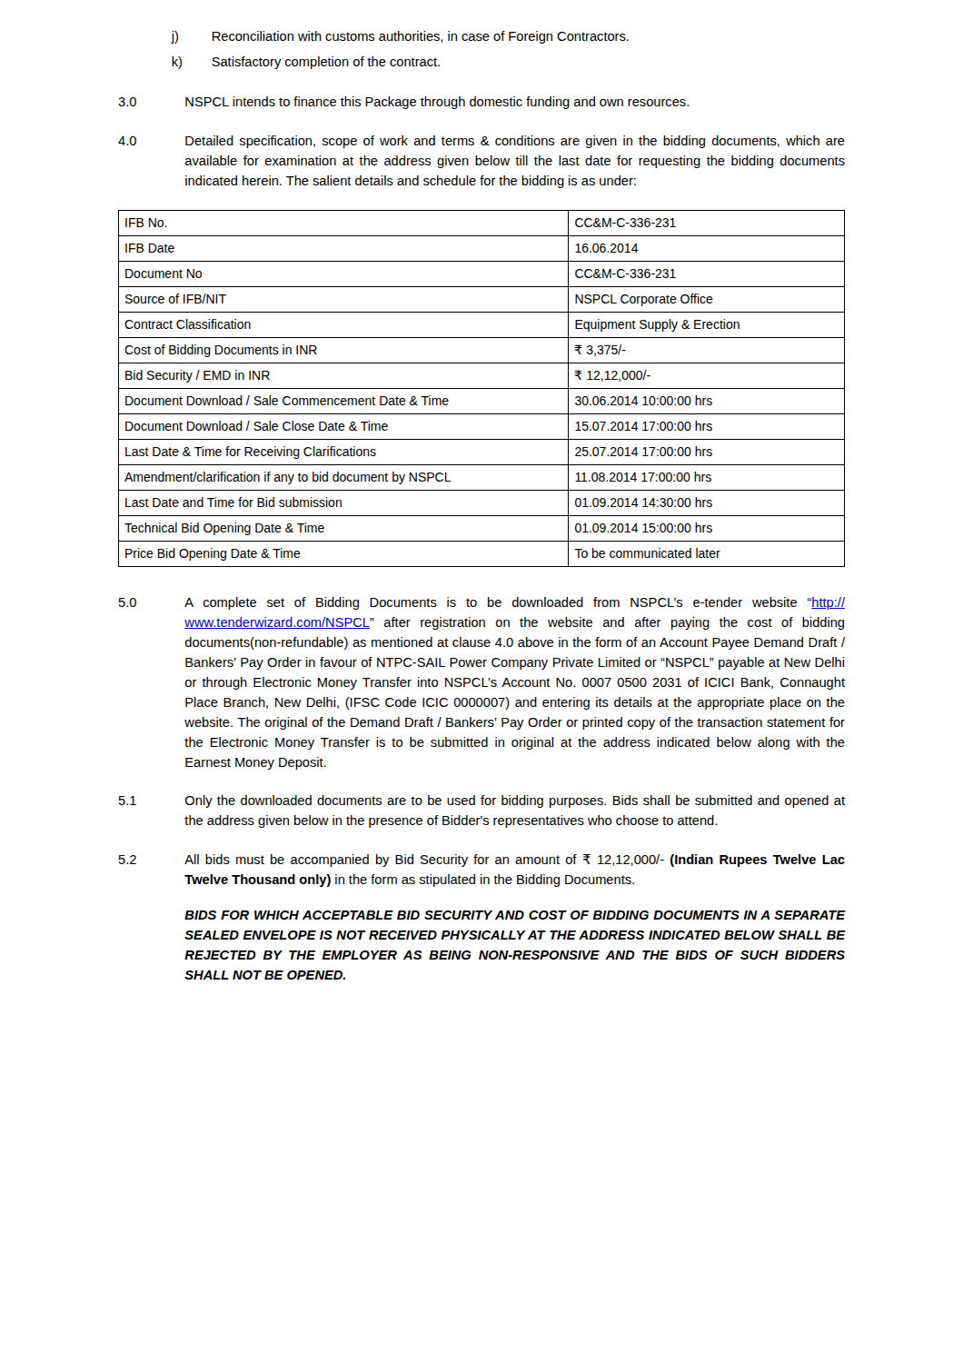j) Reconciliation with customs authorities, in case of Foreign Contractors.
k) Satisfactory completion of the contract.
3.0
NSPCL intends to finance this Package through domestic funding and own resources.
4.0
Detailed specification, scope of work and terms & conditions are given in the bidding documents, which are available for examination at the address given below till the last date for requesting the bidding documents indicated herein. The salient details and schedule for the bidding is as under:
| IFB No. | CC&M-C-336-231 |
| IFB Date | 16.06.2014 |
| Document No | CC&M-C-336-231 |
| Source of IFB/NIT | NSPCL Corporate Office |
| Contract Classification | Equipment Supply & Erection |
| Cost of Bidding Documents in INR | ₹ 3,375/- |
| Bid Security / EMD in INR | ₹ 12,12,000/- |
| Document Download / Sale Commencement Date & Time | 30.06.2014 10:00:00 hrs |
| Document Download / Sale Close Date & Time | 15.07.2014 17:00:00 hrs |
| Last Date & Time for Receiving Clarifications | 25.07.2014 17:00:00 hrs |
| Amendment/clarification if any to bid document by NSPCL | 11.08.2014 17:00:00 hrs |
| Last Date and Time for Bid submission | 01.09.2014 14:30:00 hrs |
| Technical Bid Opening Date & Time | 01.09.2014 15:00:00 hrs |
| Price Bid Opening Date & Time | To be communicated later |
5.0
A complete set of Bidding Documents is to be downloaded from NSPCL’s e-tender website “http:// www.tenderwizard.com/NSPCL” after registration on the website and after paying the cost of bidding documents(non-refundable) as mentioned at clause 4.0 above in the form of an Account Payee Demand Draft / Bankers’ Pay Order in favour of NTPC-SAIL Power Company Private Limited or “NSPCL” payable at New Delhi or through Electronic Money Transfer into NSPCL’s Account No. 0007 0500 2031 of ICICI Bank, Connaught Place Branch, New Delhi, (IFSC Code ICIC 0000007) and entering its details at the appropriate place on the website. The original of the Demand Draft / Bankers’ Pay Order or printed copy of the transaction statement for the Electronic Money Transfer is to be submitted in original at the address indicated below along with the Earnest Money Deposit.
5.1
Only the downloaded documents are to be used for bidding purposes. Bids shall be submitted and opened at the address given below in the presence of Bidder's representatives who choose to attend.
5.2
All bids must be accompanied by Bid Security for an amount of ₹ 12,12,000/- (Indian Rupees Twelve Lac Twelve Thousand only) in the form as stipulated in the Bidding Documents.
BIDS FOR WHICH ACCEPTABLE BID SECURITY AND COST OF BIDDING DOCUMENTS IN A SEPARATE SEALED ENVELOPE IS NOT RECEIVED PHYSICALLY AT THE ADDRESS INDICATED BELOW SHALL BE REJECTED BY THE EMPLOYER AS BEING NON-RESPONSIVE AND THE BIDS OF SUCH BIDDERS SHALL NOT BE OPENED.